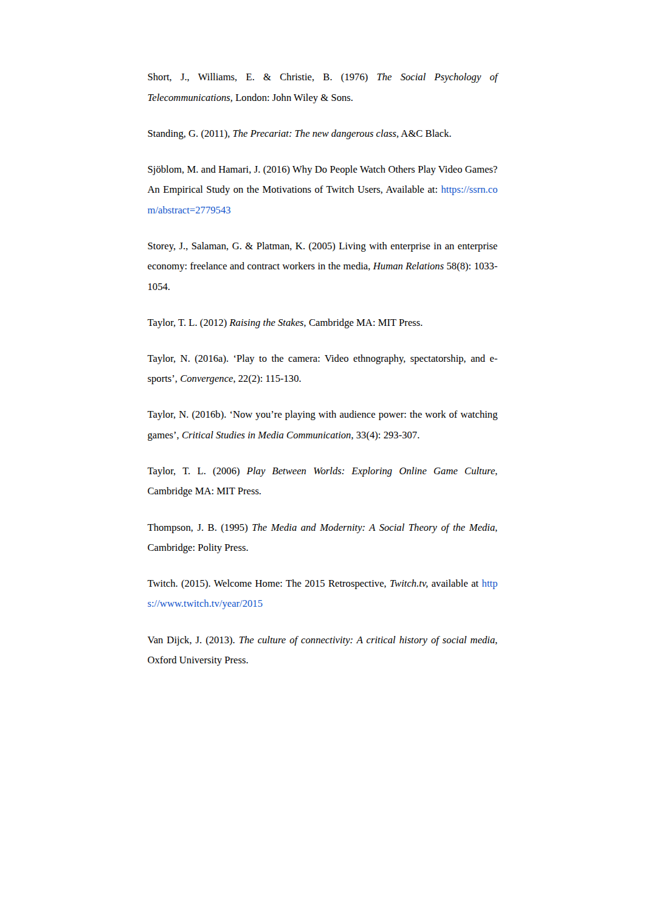Short, J., Williams, E. & Christie, B. (1976) The Social Psychology of Telecommunications, London: John Wiley & Sons.
Standing, G. (2011), The Precariat: The new dangerous class, A&C Black.
Sjöblom, M. and Hamari, J. (2016) Why Do People Watch Others Play Video Games? An Empirical Study on the Motivations of Twitch Users, Available at: https://ssrn.com/abstract=2779543
Storey, J., Salaman, G. & Platman, K. (2005) Living with enterprise in an enterprise economy: freelance and contract workers in the media, Human Relations 58(8): 1033-1054.
Taylor, T. L. (2012) Raising the Stakes, Cambridge MA: MIT Press.
Taylor, N. (2016a). ‘Play to the camera: Video ethnography, spectatorship, and e-sports’, Convergence, 22(2): 115-130.
Taylor, N. (2016b). ‘Now you’re playing with audience power: the work of watching games’, Critical Studies in Media Communication, 33(4): 293-307.
Taylor, T. L. (2006) Play Between Worlds: Exploring Online Game Culture, Cambridge MA: MIT Press.
Thompson, J. B. (1995) The Media and Modernity: A Social Theory of the Media, Cambridge: Polity Press.
Twitch. (2015). Welcome Home: The 2015 Retrospective, Twitch.tv, available at https://www.twitch.tv/year/2015
Van Dijck, J. (2013). The culture of connectivity: A critical history of social media, Oxford University Press.